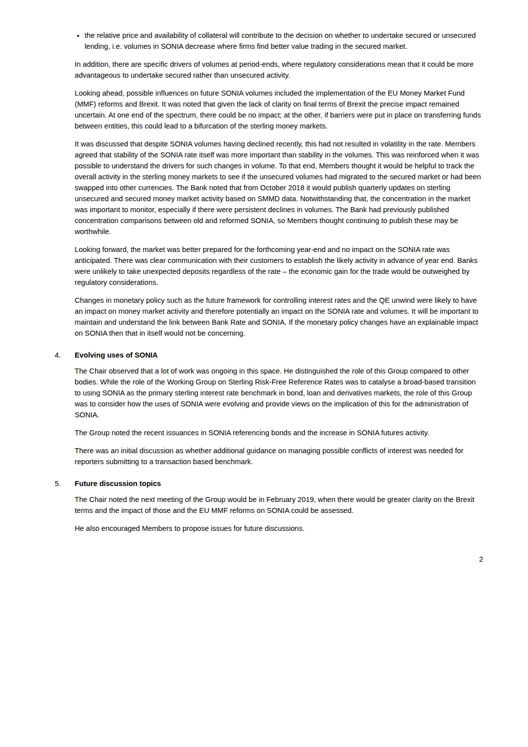the relative price and availability of collateral will contribute to the decision on whether to undertake secured or unsecured lending, i.e. volumes in SONIA decrease where firms find better value trading in the secured market.
In addition, there are specific drivers of volumes at period-ends, where regulatory considerations mean that it could be more advantageous to undertake secured rather than unsecured activity.
Looking ahead, possible influences on future SONIA volumes included the implementation of the EU Money Market Fund (MMF) reforms and Brexit. It was noted that given the lack of clarity on final terms of Brexit the precise impact remained uncertain. At one end of the spectrum, there could be no impact; at the other, if barriers were put in place on transferring funds between entities, this could lead to a bifurcation of the sterling money markets.
It was discussed that despite SONIA volumes having declined recently, this had not resulted in volatility in the rate. Members agreed that stability of the SONIA rate itself was more important than stability in the volumes. This was reinforced when it was possible to understand the drivers for such changes in volume. To that end, Members thought it would be helpful to track the overall activity in the sterling money markets to see if the unsecured volumes had migrated to the secured market or had been swapped into other currencies. The Bank noted that from October 2018 it would publish quarterly updates on sterling unsecured and secured money market activity based on SMMD data. Notwithstanding that, the concentration in the market was important to monitor, especially if there were persistent declines in volumes. The Bank had previously published concentration comparisons between old and reformed SONIA, so Members thought continuing to publish these may be worthwhile.
Looking forward, the market was better prepared for the forthcoming year-end and no impact on the SONIA rate was anticipated. There was clear communication with their customers to establish the likely activity in advance of year end. Banks were unlikely to take unexpected deposits regardless of the rate – the economic gain for the trade would be outweighed by regulatory considerations.
Changes in monetary policy such as the future framework for controlling interest rates and the QE unwind were likely to have an impact on money market activity and therefore potentially an impact on the SONIA rate and volumes. It will be important to maintain and understand the link between Bank Rate and SONIA. If the monetary policy changes have an explainable impact on SONIA then that in itself would not be concerning.
4.
Evolving uses of SONIA
The Chair observed that a lot of work was ongoing in this space. He distinguished the role of this Group compared to other bodies. While the role of the Working Group on Sterling Risk-Free Reference Rates was to catalyse a broad-based transition to using SONIA as the primary sterling interest rate benchmark in bond, loan and derivatives markets, the role of this Group was to consider how the uses of SONIA were evolving and provide views on the implication of this for the administration of SONIA.
The Group noted the recent issuances in SONIA referencing bonds and the increase in SONIA futures activity.
There was an initial discussion as whether additional guidance on managing possible conflicts of interest was needed for reporters submitting to a transaction based benchmark.
5.
Future discussion topics
The Chair noted the next meeting of the Group would be in February 2019, when there would be greater clarity on the Brexit terms and the impact of those and the EU MMF reforms on SONIA could be assessed.
He also encouraged Members to propose issues for future discussions.
2